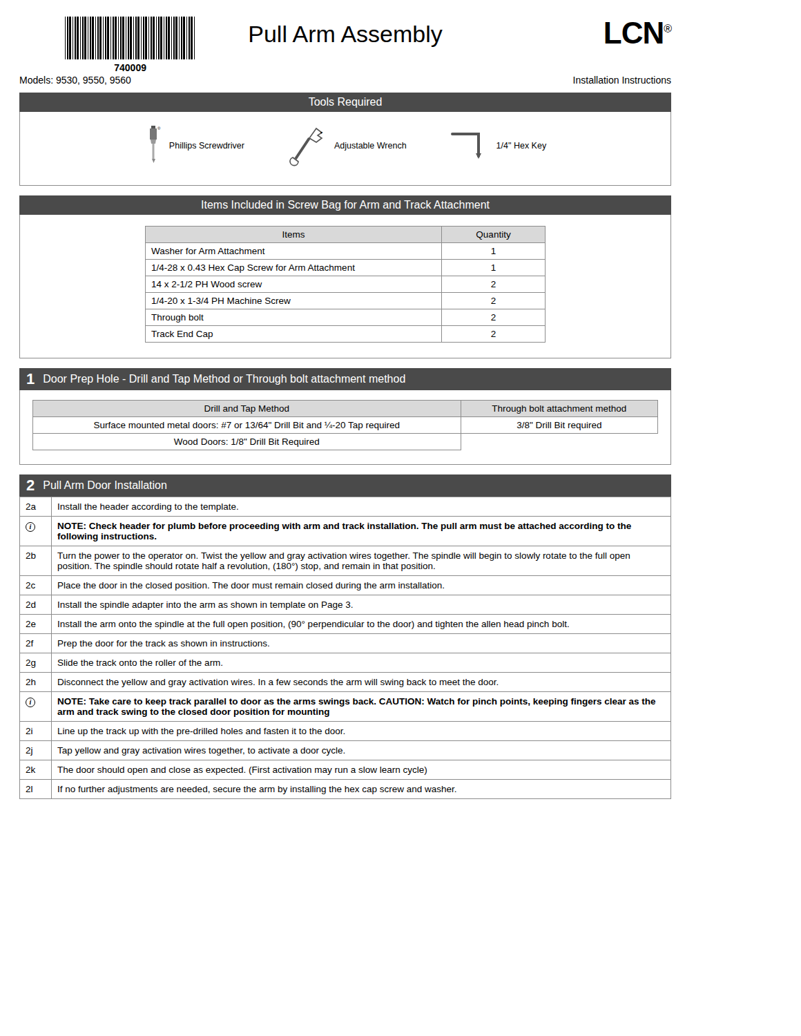740009
Pull Arm Assembly
LCN®
Models: 9530, 9550, 9560 Installation Instructions
Tools Required
® Phillips Screwdriver
▾ Adjustable Wrench
1/4" Hex Key
Items Included in Screw Bag for Arm and Track Attachment
| Items | Quantity |
| --- | --- |
| Washer for Arm Attachment | 1 |
| 1/4-28 x 0.43 Hex Cap Screw for Arm Attachment | 1 |
| 14 x 2-1/2 PH Wood screw | 2 |
| 1/4-20 x 1-3/4 PH Machine Screw | 2 |
| Through bolt | 2 |
| Track End Cap | 2 |
1 Door Prep Hole - Drill and Tap Method or Through bolt attachment method
| Drill and Tap Method | Through bolt attachment method |
| --- | --- |
| Surface mounted metal doors: #7 or 13/64" Drill Bit and ¼-20 Tap required | 3/8" Drill Bit required |
| Wood Doors: 1/8" Drill Bit Required | |
2 Pull Arm Door Installation
| 2a | Install the header according to the template. |
| i | NOTE: Check header for plumb before proceeding with arm and track installation. The pull arm must be attached according to the following instructions. |
| 2b | Turn the power to the operator on. Twist the yellow and gray activation wires together. The spindle will begin to slowly rotate to the full open position. The spindle should rotate half a revolution, (180°) stop, and remain in that position. |
| 2c | Place the door in the closed position. The door must remain closed during the arm installation. |
| 2d | Install the spindle adapter into the arm as shown in template on Page 3. |
| 2e | Install the arm onto the spindle at the full open position, (90° perpendicular to the door) and tighten the allen head pinch bolt. |
| 2f | Prep the door for the track as shown in instructions. |
| 2g | Slide the track onto the roller of the arm. |
| 2h | Disconnect the yellow and gray activation wires. In a few seconds the arm will swing back to meet the door. |
| i | NOTE: Take care to keep track parallel to door as the arms swings back. CAUTION: Watch for pinch points, keeping fingers clear as the arm and track swing to the closed door position for mounting |
| 2i | Line up the track up with the pre-drilled holes and fasten it to the door. |
| 2j | Tap yellow and gray activation wires together, to activate a door cycle. |
| 2k | The door should open and close as expected. (First activation may run a slow learn cycle) |
| 2l | If no further adjustments are needed, secure the arm by installing the hex cap screw and washer. |